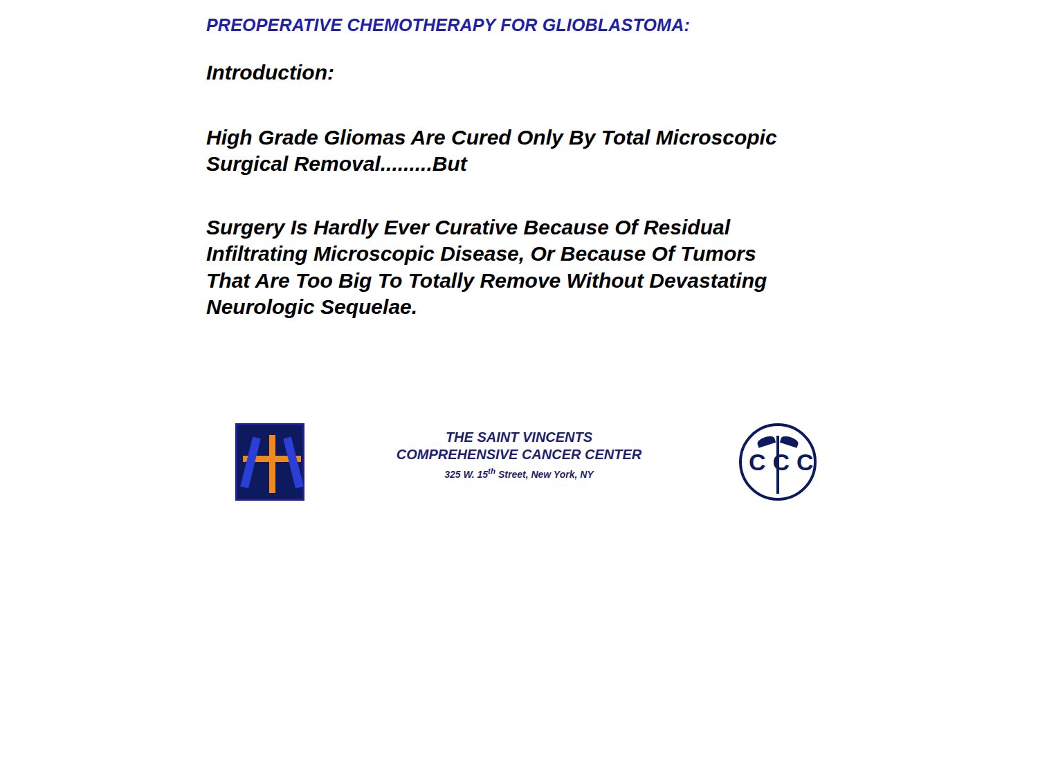PREOPERATIVE CHEMOTHERAPY FOR GLIOBLASTOMA:
Introduction:
High Grade Gliomas Are Cured Only By Total Microscopic Surgical Removal.........But
Surgery Is Hardly Ever Curative Because Of Residual Infiltrating Microscopic Disease, Or Because Of Tumors That Are Too Big To Totally Remove Without Devastating Neurologic Sequelae.
THE SAINT VINCENTS
COMPREHENSIVE CANCER CENTER
325 W. 15th Street, New York, NY
CCC